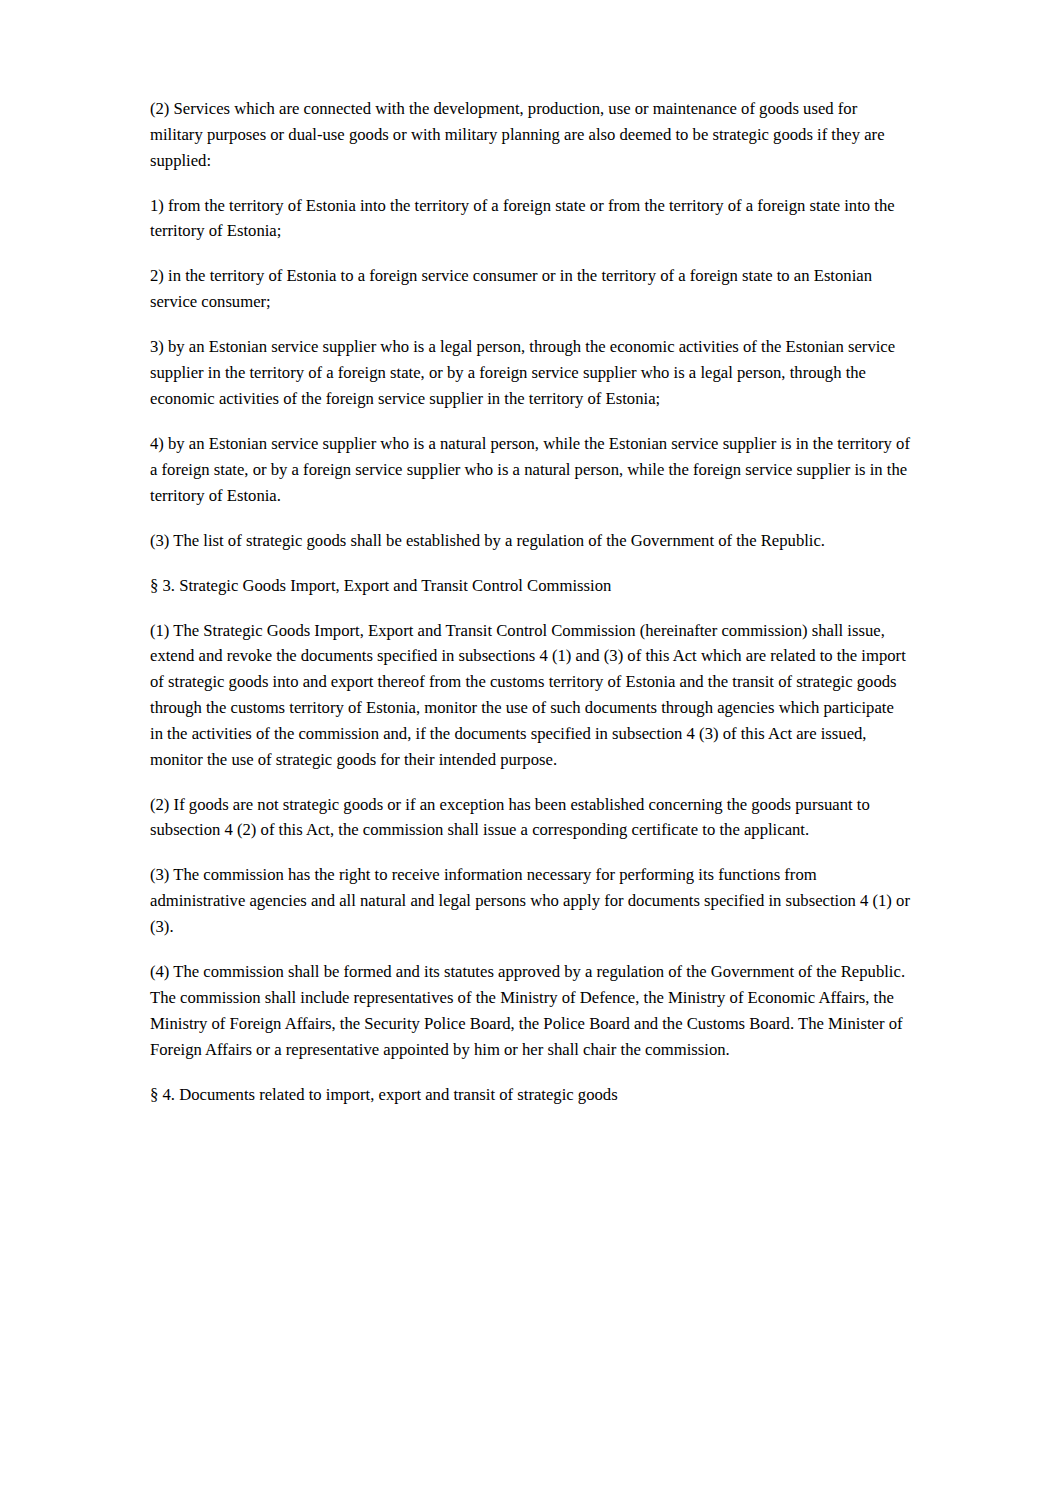(2) Services which are connected with the development, production, use or maintenance of goods used for military purposes or dual-use goods or with military planning are also deemed to be strategic goods if they are supplied:
1) from the territory of Estonia into the territory of a foreign state or from the territory of a foreign state into the territory of Estonia;
2) in the territory of Estonia to a foreign service consumer or in the territory of a foreign state to an Estonian service consumer;
3) by an Estonian service supplier who is a legal person, through the economic activities of the Estonian service supplier in the territory of a foreign state, or by a foreign service supplier who is a legal person, through the economic activities of the foreign service supplier in the territory of Estonia;
4) by an Estonian service supplier who is a natural person, while the Estonian service supplier is in the territory of a foreign state, or by a foreign service supplier who is a natural person, while the foreign service supplier is in the territory of Estonia.
(3) The list of strategic goods shall be established by a regulation of the Government of the Republic.
§ 3. Strategic Goods Import, Export and Transit Control Commission
(1) The Strategic Goods Import, Export and Transit Control Commission (hereinafter commission) shall issue, extend and revoke the documents specified in subsections 4 (1) and (3) of this Act which are related to the import of strategic goods into and export thereof from the customs territory of Estonia and the transit of strategic goods through the customs territory of Estonia, monitor the use of such documents through agencies which participate in the activities of the commission and, if the documents specified in subsection 4 (3) of this Act are issued, monitor the use of strategic goods for their intended purpose.
(2) If goods are not strategic goods or if an exception has been established concerning the goods pursuant to subsection 4 (2) of this Act, the commission shall issue a corresponding certificate to the applicant.
(3) The commission has the right to receive information necessary for performing its functions from administrative agencies and all natural and legal persons who apply for documents specified in subsection 4 (1) or (3).
(4) The commission shall be formed and its statutes approved by a regulation of the Government of the Republic. The commission shall include representatives of the Ministry of Defence, the Ministry of Economic Affairs, the Ministry of Foreign Affairs, the Security Police Board, the Police Board and the Customs Board. The Minister of Foreign Affairs or a representative appointed by him or her shall chair the commission.
§ 4. Documents related to import, export and transit of strategic goods